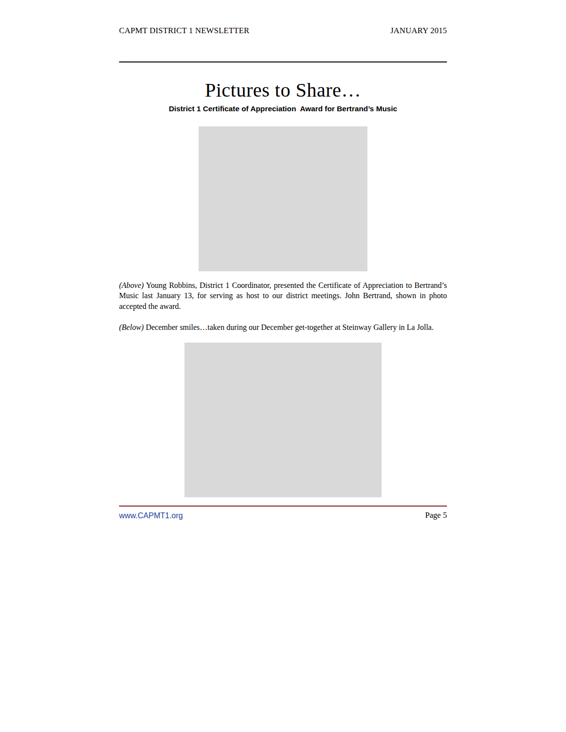CAPMT DISTRICT 1 NEWSLETTER JANUARY 2015
Pictures to Share…
District 1 Certificate of Appreciation Award for Bertrand’s Music
(Above) Young Robbins, District 1 Coordinator, presented the Certificate of Appreciation to Bertrand’s Music last January 13, for serving as host to our district meetings. John Bertrand, shown in photo accepted the award.
(Below) December smiles…taken during our December get-together at Steinway Gallery in La Jolla.
www.CAPMT1.org Page 5